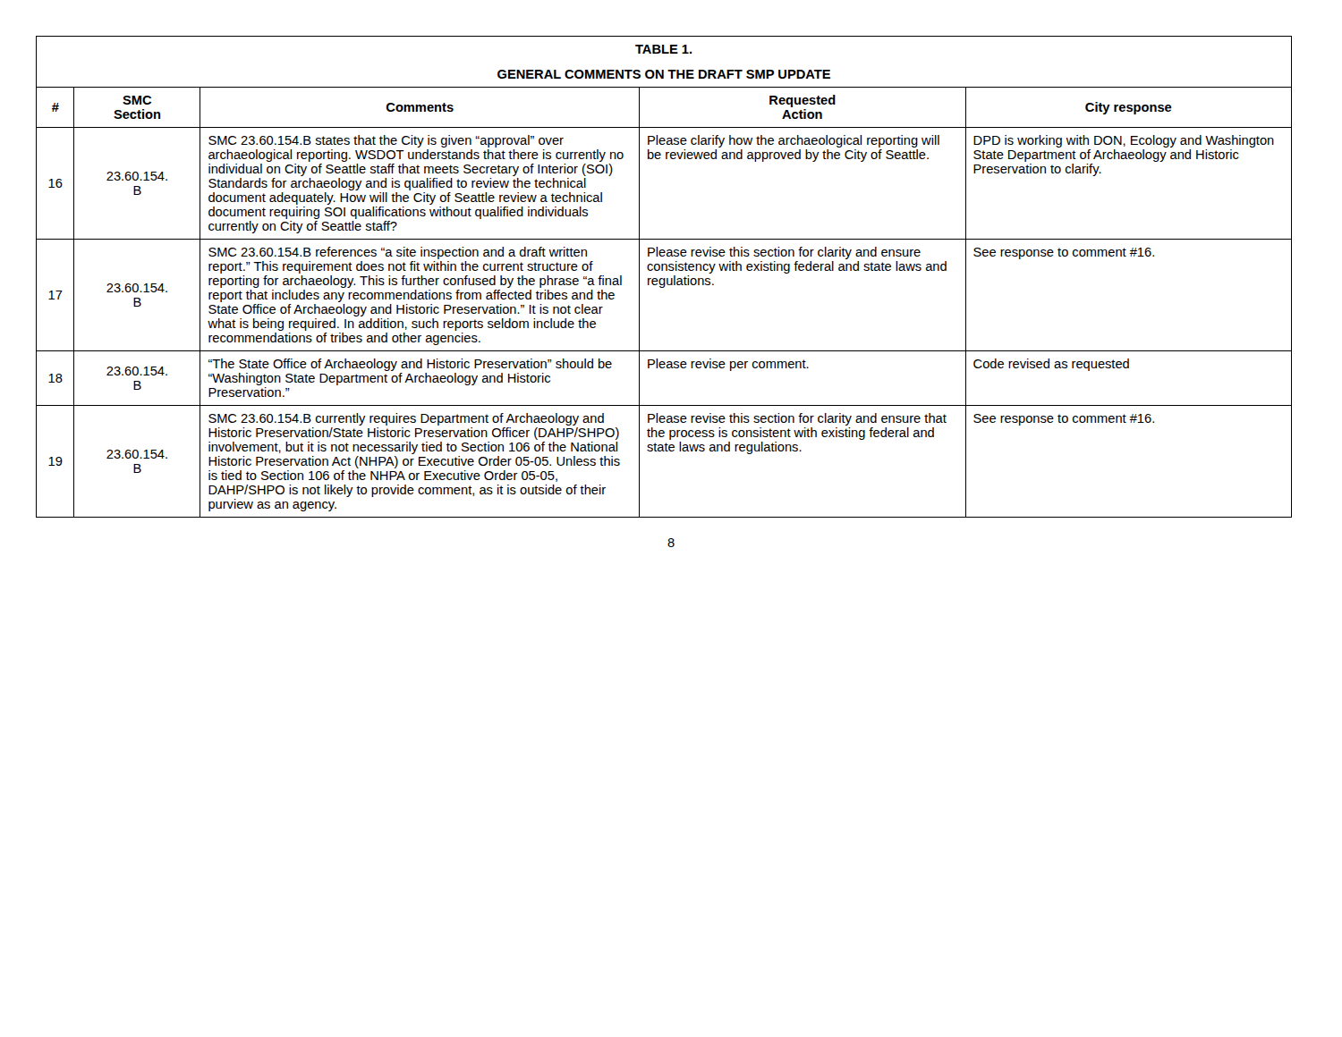| TABLE 1. | |
| GENERAL COMMENTS ON THE DRAFT SMP UPDATE | |
| # | SMC Section | Comments | Requested Action | City response |
| 16 | 23.60.154. B | SMC 23.60.154.B states that the City is given “approval” over archaeological reporting. WSDOT understands that there is currently no individual on City of Seattle staff that meets Secretary of Interior (SOI) Standards for archaeology and is qualified to review the technical document adequately. How will the City of Seattle review a technical document requiring SOI qualifications without qualified individuals currently on City of Seattle staff? | Please clarify how the archaeological reporting will be reviewed and approved by the City of Seattle. | DPD is working with DON, Ecology and Washington State Department of Archaeology and Historic Preservation to clarify. |
| 17 | 23.60.154. B | SMC 23.60.154.B references “a site inspection and a draft written report.” This requirement does not fit within the current structure of reporting for archaeology. This is further confused by the phrase “a final report that includes any recommendations from affected tribes and the State Office of Archaeology and Historic Preservation.” It is not clear what is being required. In addition, such reports seldom include the recommendations of tribes and other agencies. | Please revise this section for clarity and ensure consistency with existing federal and state laws and regulations. | See response to comment #16. |
| 18 | 23.60.154. B | “The State Office of Archaeology and Historic Preservation” should be “Washington State Department of Archaeology and Historic Preservation.” | Please revise per comment. | Code revised as requested |
| 19 | 23.60.154. B | SMC 23.60.154.B currently requires Department of Archaeology and Historic Preservation/State Historic Preservation Officer (DAHP/SHPO) involvement, but it is not necessarily tied to Section 106 of the National Historic Preservation Act (NHPA) or Executive Order 05-05. Unless this is tied to Section 106 of the NHPA or Executive Order 05-05, DAHP/SHPO is not likely to provide comment, as it is outside of their purview as an agency. | Please revise this section for clarity and ensure that the process is consistent with existing federal and state laws and regulations. | See response to comment #16. |
8